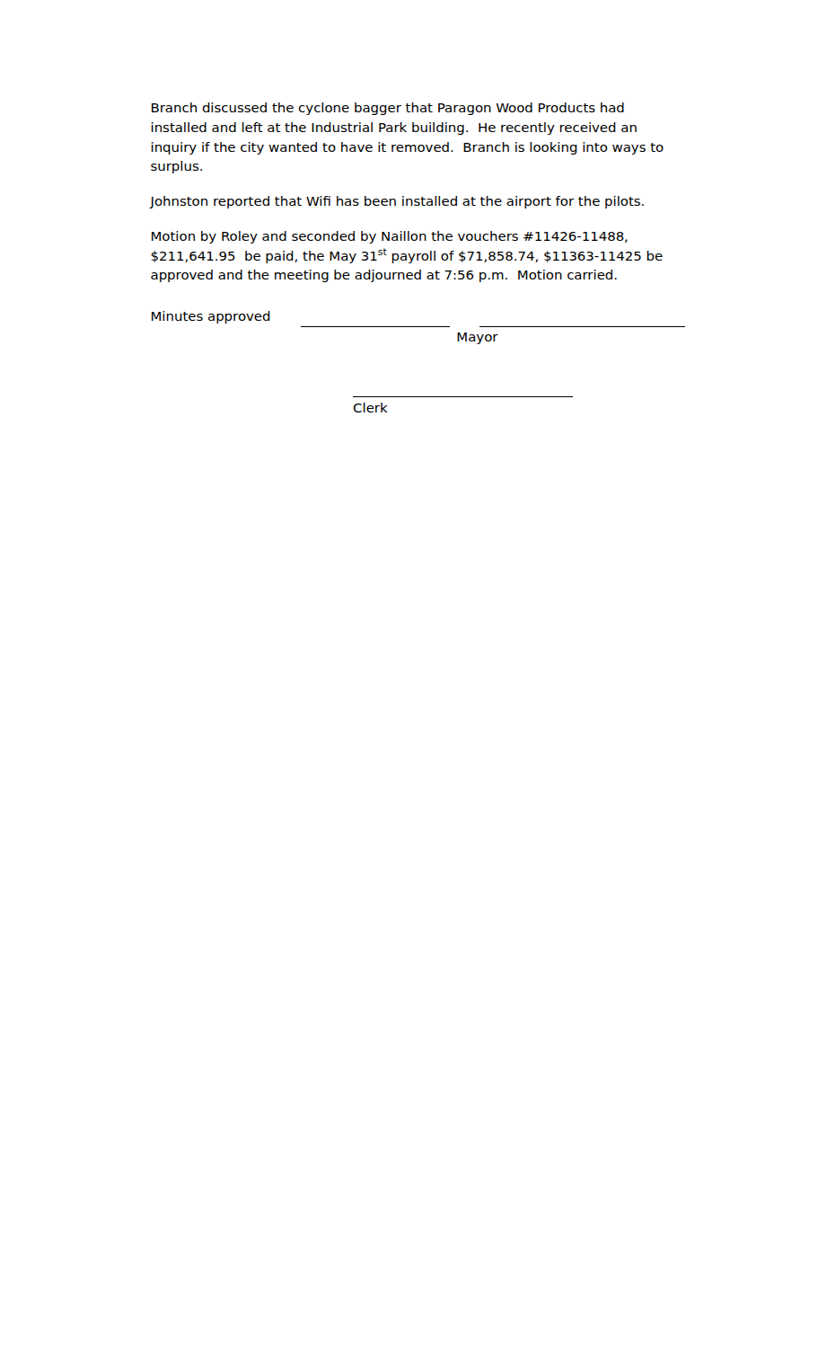Branch discussed the cyclone bagger that Paragon Wood Products had installed and left at the Industrial Park building. He recently received an inquiry if the city wanted to have it removed. Branch is looking into ways to surplus.
Johnston reported that Wifi has been installed at the airport for the pilots.
Motion by Roley and seconded by Naillon the vouchers #11426-11488, $211,641.95 be paid, the May 31st payroll of $71,858.74, $11363-11425 be approved and the meeting be adjourned at 7:56 p.m. Motion carried.
Minutes approved
Mayor
Clerk